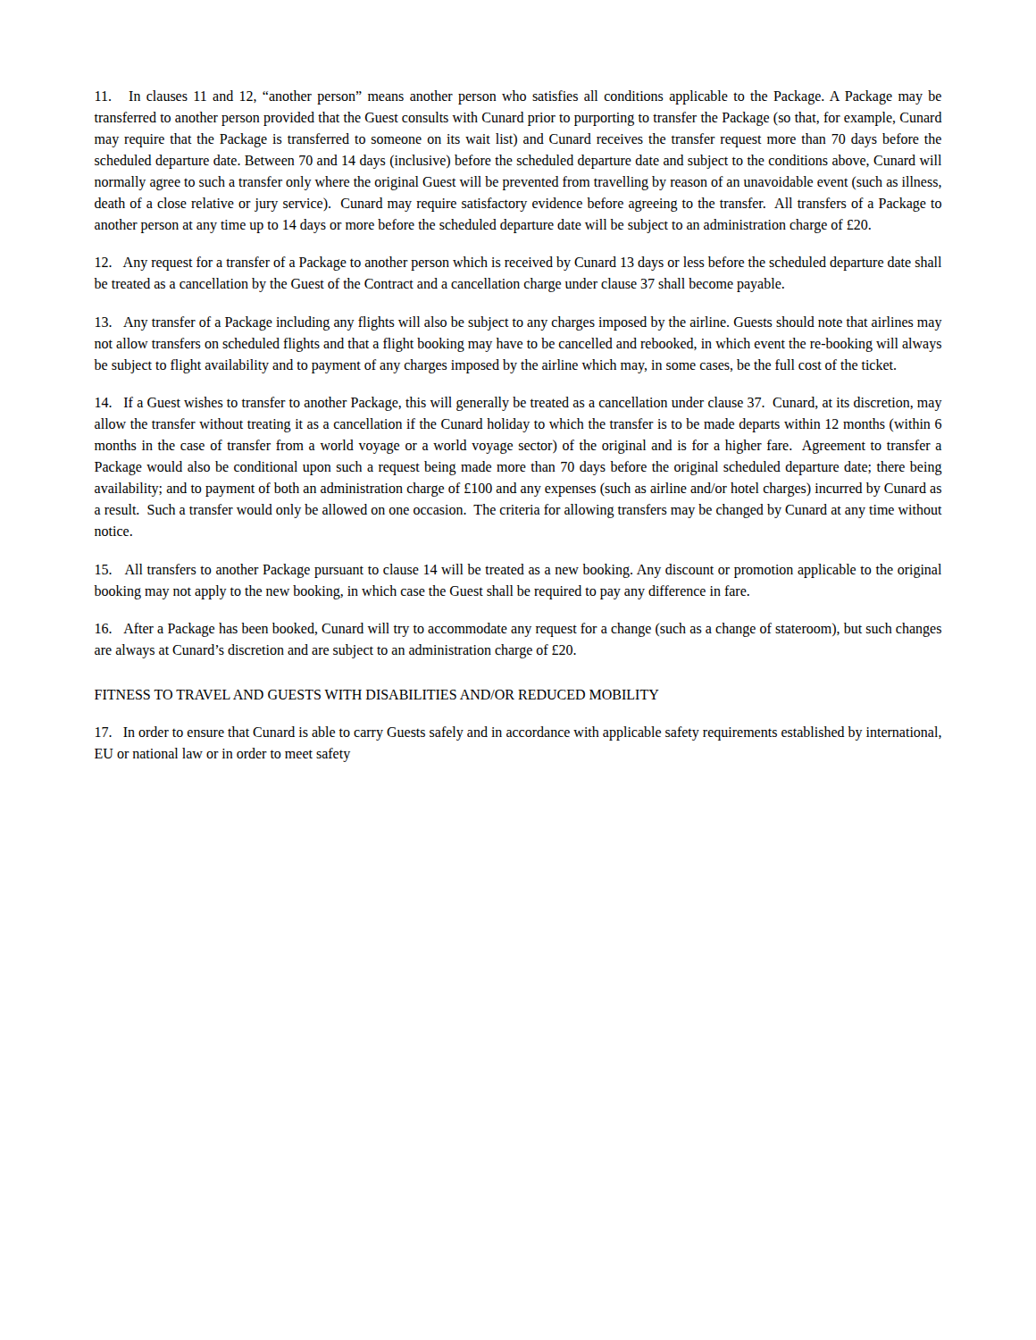11. In clauses 11 and 12, “another person” means another person who satisfies all conditions applicable to the Package. A Package may be transferred to another person provided that the Guest consults with Cunard prior to purporting to transfer the Package (so that, for example, Cunard may require that the Package is transferred to someone on its wait list) and Cunard receives the transfer request more than 70 days before the scheduled departure date. Between 70 and 14 days (inclusive) before the scheduled departure date and subject to the conditions above, Cunard will normally agree to such a transfer only where the original Guest will be prevented from travelling by reason of an unavoidable event (such as illness, death of a close relative or jury service). Cunard may require satisfactory evidence before agreeing to the transfer. All transfers of a Package to another person at any time up to 14 days or more before the scheduled departure date will be subject to an administration charge of £20.
12. Any request for a transfer of a Package to another person which is received by Cunard 13 days or less before the scheduled departure date shall be treated as a cancellation by the Guest of the Contract and a cancellation charge under clause 37 shall become payable.
13. Any transfer of a Package including any flights will also be subject to any charges imposed by the airline. Guests should note that airlines may not allow transfers on scheduled flights and that a flight booking may have to be cancelled and rebooked, in which event the re-booking will always be subject to flight availability and to payment of any charges imposed by the airline which may, in some cases, be the full cost of the ticket.
14. If a Guest wishes to transfer to another Package, this will generally be treated as a cancellation under clause 37. Cunard, at its discretion, may allow the transfer without treating it as a cancellation if the Cunard holiday to which the transfer is to be made departs within 12 months (within 6 months in the case of transfer from a world voyage or a world voyage sector) of the original and is for a higher fare. Agreement to transfer a Package would also be conditional upon such a request being made more than 70 days before the original scheduled departure date; there being availability; and to payment of both an administration charge of £100 and any expenses (such as airline and/or hotel charges) incurred by Cunard as a result. Such a transfer would only be allowed on one occasion. The criteria for allowing transfers may be changed by Cunard at any time without notice.
15. All transfers to another Package pursuant to clause 14 will be treated as a new booking. Any discount or promotion applicable to the original booking may not apply to the new booking, in which case the Guest shall be required to pay any difference in fare.
16. After a Package has been booked, Cunard will try to accommodate any request for a change (such as a change of stateroom), but such changes are always at Cunard’s discretion and are subject to an administration charge of £20.
Fitness to travel and guests with disabilities and/or reduced mobility
17. In order to ensure that Cunard is able to carry Guests safely and in accordance with applicable safety requirements established by international, EU or national law or in order to meet safety